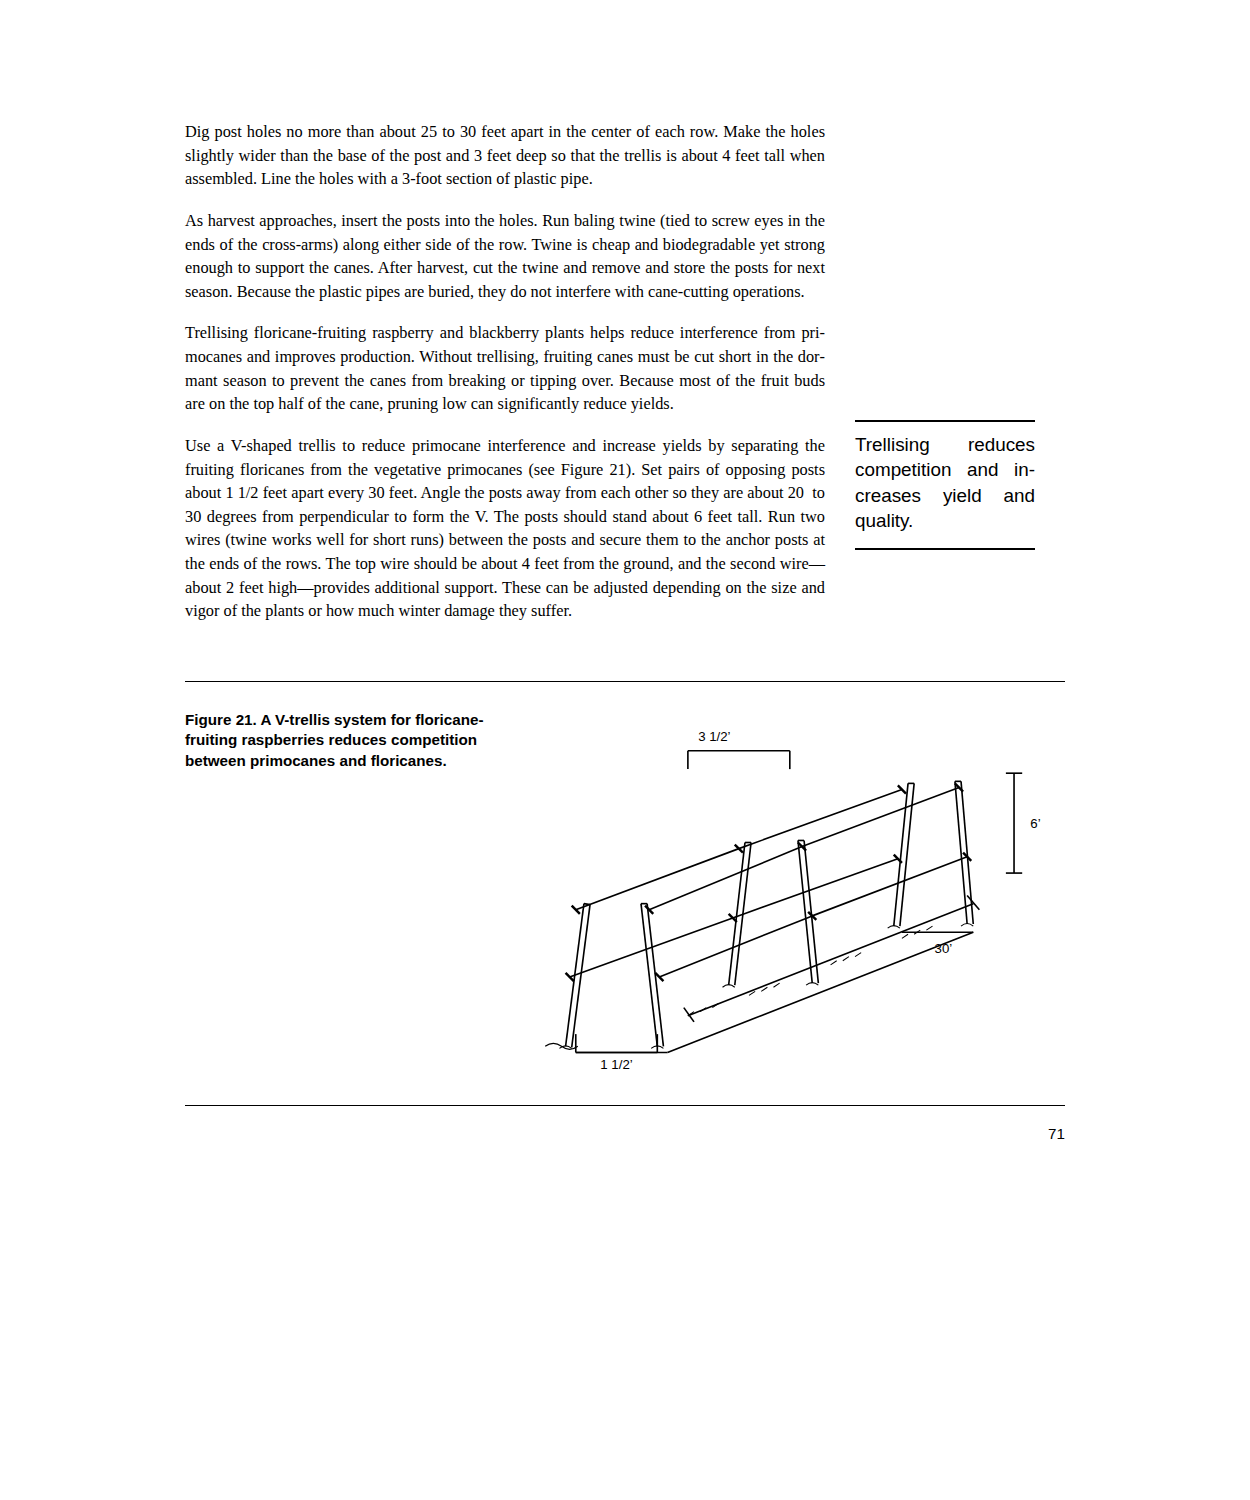Dig post holes no more than about 25 to 30 feet apart in the center of each row. Make the holes slightly wider than the base of the post and 3 feet deep so that the trellis is about 4 feet tall when assembled. Line the holes with a 3-foot section of plastic pipe.
As harvest approaches, insert the posts into the holes. Run baling twine (tied to screw eyes in the ends of the cross-arms) along either side of the row. Twine is cheap and biodegradable yet strong enough to support the canes. After harvest, cut the twine and remove and store the posts for next season. Because the plastic pipes are buried, they do not interfere with cane-cutting operations.
Trellising floricane-fruiting raspberry and blackberry plants helps reduce interference from primocanes and improves production. Without trellising, fruiting canes must be cut short in the dormant season to prevent the canes from breaking or tipping over. Because most of the fruit buds are on the top half of the cane, pruning low can significantly reduce yields.
Use a V-shaped trellis to reduce primocane interference and increase yields by separating the fruiting floricanes from the vegetative primocanes (see Figure 21). Set pairs of opposing posts about 1 1/2 feet apart every 30 feet. Angle the posts away from each other so they are about 20 to 30 degrees from perpendicular to form the V. The posts should stand about 6 feet tall. Run two wires (twine works well for short runs) between the posts and secure them to the anchor posts at the ends of the rows. The top wire should be about 4 feet from the ground, and the second wire—about 2 feet high—provides additional support. These can be adjusted depending on the size and vigor of the plants or how much winter damage they suffer.
Trellising reduces competition and increases yield and quality.
Figure 21. A V-trellis system for floricane-fruiting raspberries reduces competition between primocanes and floricanes.
3 1/2’ 6’ 30’ 1 1/2’
71